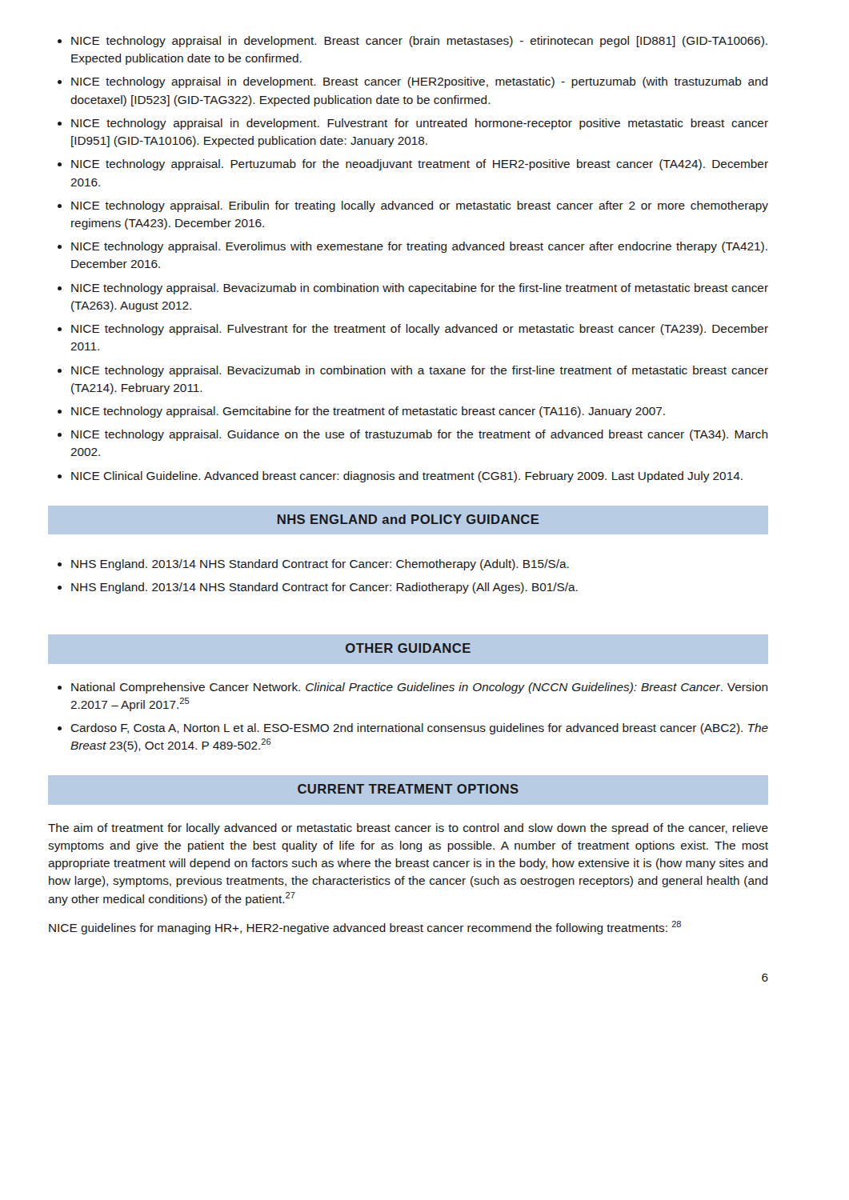NICE technology appraisal in development. Breast cancer (brain metastases) - etirinotecan pegol [ID881] (GID-TA10066). Expected publication date to be confirmed.
NICE technology appraisal in development. Breast cancer (HER2positive, metastatic) - pertuzumab (with trastuzumab and docetaxel) [ID523] (GID-TAG322). Expected publication date to be confirmed.
NICE technology appraisal in development. Fulvestrant for untreated hormone-receptor positive metastatic breast cancer [ID951] (GID-TA10106). Expected publication date: January 2018.
NICE technology appraisal. Pertuzumab for the neoadjuvant treatment of HER2-positive breast cancer (TA424). December 2016.
NICE technology appraisal. Eribulin for treating locally advanced or metastatic breast cancer after 2 or more chemotherapy regimens (TA423). December 2016.
NICE technology appraisal. Everolimus with exemestane for treating advanced breast cancer after endocrine therapy (TA421). December 2016.
NICE technology appraisal. Bevacizumab in combination with capecitabine for the first-line treatment of metastatic breast cancer (TA263). August 2012.
NICE technology appraisal. Fulvestrant for the treatment of locally advanced or metastatic breast cancer (TA239). December 2011.
NICE technology appraisal. Bevacizumab in combination with a taxane for the first-line treatment of metastatic breast cancer (TA214). February 2011.
NICE technology appraisal. Gemcitabine for the treatment of metastatic breast cancer (TA116). January 2007.
NICE technology appraisal. Guidance on the use of trastuzumab for the treatment of advanced breast cancer (TA34). March 2002.
NICE Clinical Guideline. Advanced breast cancer: diagnosis and treatment (CG81). February 2009. Last Updated July 2014.
NHS ENGLAND and POLICY GUIDANCE
NHS England. 2013/14 NHS Standard Contract for Cancer: Chemotherapy (Adult). B15/S/a.
NHS England. 2013/14 NHS Standard Contract for Cancer: Radiotherapy (All Ages). B01/S/a.
OTHER GUIDANCE
National Comprehensive Cancer Network. Clinical Practice Guidelines in Oncology (NCCN Guidelines): Breast Cancer. Version 2.2017 – April 2017.25
Cardoso F, Costa A, Norton L et al. ESO-ESMO 2nd international consensus guidelines for advanced breast cancer (ABC2). The Breast 23(5), Oct 2014. P 489-502.26
CURRENT TREATMENT OPTIONS
The aim of treatment for locally advanced or metastatic breast cancer is to control and slow down the spread of the cancer, relieve symptoms and give the patient the best quality of life for as long as possible. A number of treatment options exist. The most appropriate treatment will depend on factors such as where the breast cancer is in the body, how extensive it is (how many sites and how large), symptoms, previous treatments, the characteristics of the cancer (such as oestrogen receptors) and general health (and any other medical conditions) of the patient.27
NICE guidelines for managing HR+, HER2-negative advanced breast cancer recommend the following treatments: 28
6